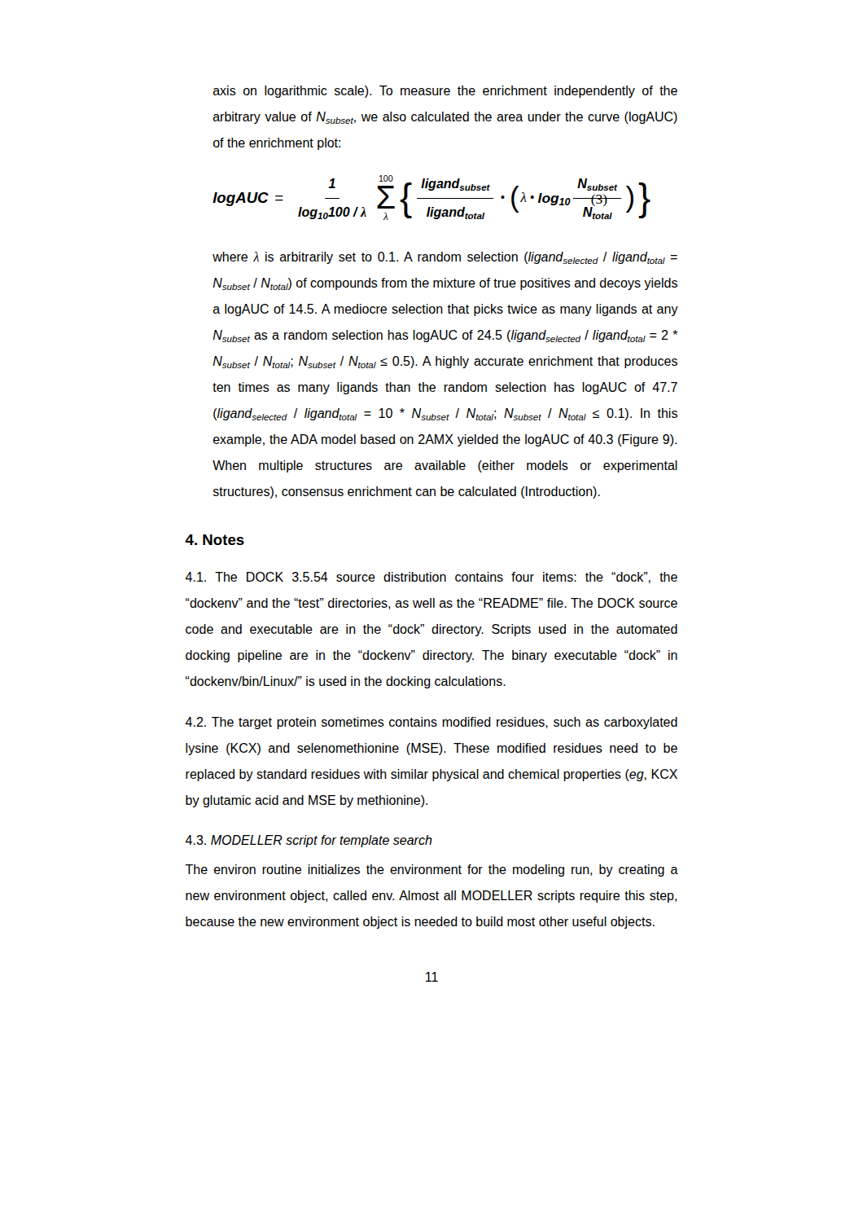axis on logarithmic scale). To measure the enrichment independently of the arbitrary value of Nsubset, we also calculated the area under the curve (logAUC) of the enrichment plot:
logAUC = 1 log10100 / λ 100 Σ λ { ligandsubset ligandtotal • ( λ • log10 Nsubset Ntotal ) }
(3)
where λ is arbitrarily set to 0.1. A random selection (ligandselected / ligandtotal = Nsubset / Ntotal) of compounds from the mixture of true positives and decoys yields a logAUC of 14.5. A mediocre selection that picks twice as many ligands at any Nsubset as a random selection has logAUC of 24.5 (ligandselected / ligandtotal = 2 * Nsubset / Ntotal; Nsubset / Ntotal ≤ 0.5). A highly accurate enrichment that produces ten times as many ligands than the random selection has logAUC of 47.7 (ligandselected / ligandtotal = 10 * Nsubset / Ntotal; Nsubset / Ntotal ≤ 0.1). In this example, the ADA model based on 2AMX yielded the logAUC of 40.3 (Figure 9). When multiple structures are available (either models or experimental structures), consensus enrichment can be calculated (Introduction).
4. Notes
4.1. The DOCK 3.5.54 source distribution contains four items: the “dock”, the “dockenv” and the “test” directories, as well as the “README” file. The DOCK source code and executable are in the “dock” directory. Scripts used in the automated docking pipeline are in the “dockenv” directory. The binary executable “dock” in “dockenv/bin/Linux/” is used in the docking calculations.
4.2. The target protein sometimes contains modified residues, such as carboxylated lysine (KCX) and selenomethionine (MSE). These modified residues need to be replaced by standard residues with similar physical and chemical properties (eg, KCX by glutamic acid and MSE by methionine).
4.3. MODELLER script for template search
The environ routine initializes the environment for the modeling run, by creating a new environment object, called env. Almost all MODELLER scripts require this step, because the new environment object is needed to build most other useful objects.
11